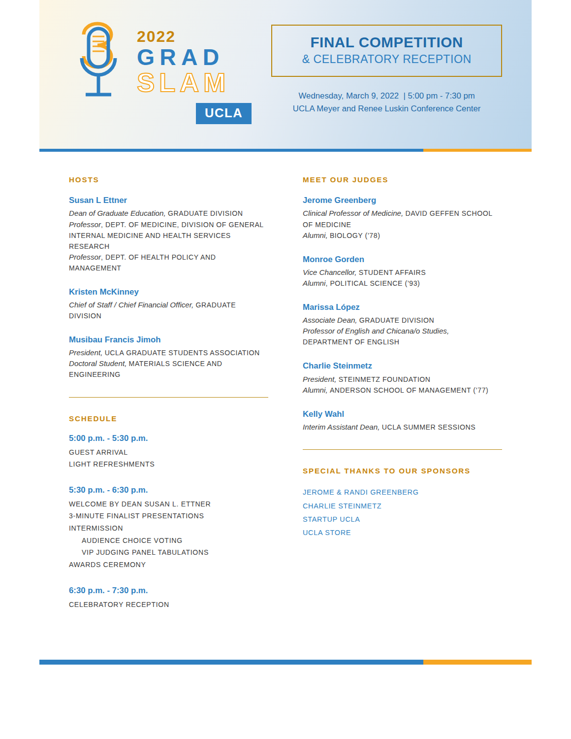2022
GRAD
SLAM
UCLA
FINAL COMPETITION
& CELEBRATORY RECEPTION
Wednesday, March 9, 2022 | 5:00 pm - 7:30 pm
UCLA Meyer and Renee Luskin Conference Center
Hosts
Susan L Ettner
Dean of Graduate Education, Graduate Division
Professor, Dept. of Medicine, Division of General Internal Medicine and Health Services Research
Professor, Dept. of Health Policy and Management
Kristen McKinney
Chief of Staff / Chief Financial Officer, Graduate Division
Musibau Francis Jimoh
President, UCLA Graduate Students Association
Doctoral Student, Materials Science and Engineering
Schedule
5:00 p.m. - 5:30 p.m.
Guest Arrival
Light Refreshments
5:30 p.m. - 6:30 p.m.
Welcome by Dean Susan L. Ettner
3-Minute Finalist Presentations
Intermission
Audience Choice Voting
VIP Judging Panel Tabulations
Awards Ceremony
6:30 p.m. - 7:30 p.m.
Celebratory Reception
Meet Our Judges
Jerome Greenberg
Clinical Professor of Medicine, David Geffen School of Medicine
Alumni, Biology (’78)
Monroe Gorden
Vice Chancellor, Student Affairs
Alumni, Political Science (’93)
Marissa López
Associate Dean, Graduate Division
Professor of English and Chicana/o Studies,
Department of English
Charlie Steinmetz
President, Steinmetz Foundation
Alumni, Anderson School of Management (’77)
Kelly Wahl
Interim Assistant Dean, UCLA Summer Sessions
Special Thanks to Our Sponsors
Jerome & Randi Greenberg
Charlie Steinmetz
Startup UCLA
UCLA Store